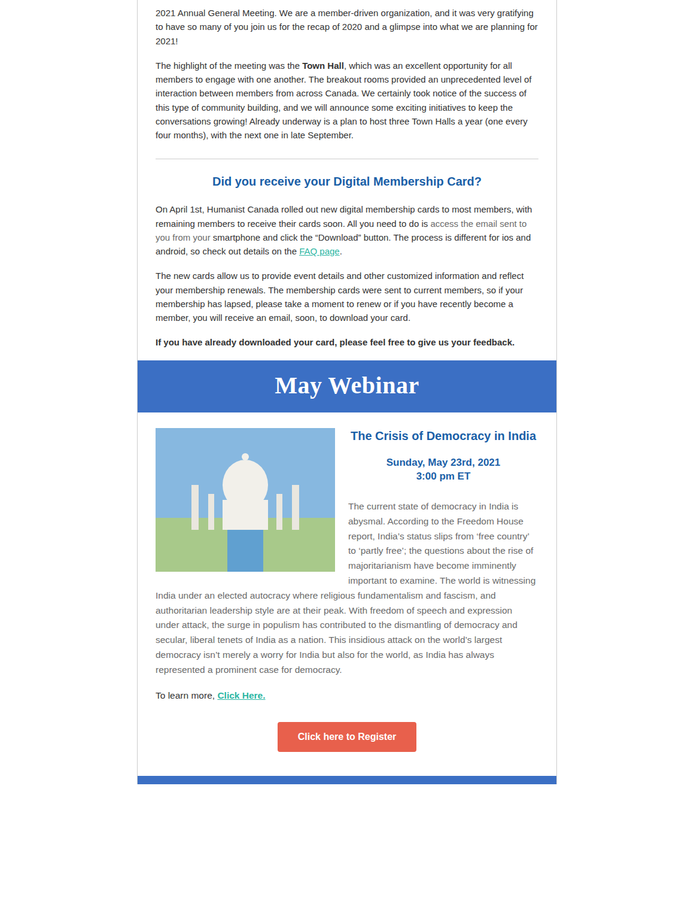2021 Annual General Meeting. We are a member-driven organization, and it was very gratifying to have so many of you join us for the recap of 2020 and a glimpse into what we are planning for 2021!
The highlight of the meeting was the Town Hall, which was an excellent opportunity for all members to engage with one another. The breakout rooms provided an unprecedented level of interaction between members from across Canada. We certainly took notice of the success of this type of community building, and we will announce some exciting initiatives to keep the conversations growing! Already underway is a plan to host three Town Halls a year (one every four months), with the next one in late September.
Did you receive your Digital Membership Card?
On April 1st, Humanist Canada rolled out new digital membership cards to most members, with remaining members to receive their cards soon. All you need to do is access the email sent to you from your smartphone and click the “Download” button. The process is different for ios and android, so check out details on the FAQ page.
The new cards allow us to provide event details and other customized information and reflect your membership renewals. The membership cards were sent to current members, so if your membership has lapsed, please take a moment to renew or if you have recently become a member, you will receive an email, soon, to download your card.
If you have already downloaded your card, please feel free to give us your feedback.
May Webinar
The Crisis of Democracy in India
Sunday, May 23rd, 2021
3:00 pm ET
The current state of democracy in India is abysmal. According to the Freedom House report, India’s status slips from ‘free country’ to ‘partly free’; the questions about the rise of majoritarianism have become imminently important to examine. The world is witnessing India under an elected autocracy where religious fundamentalism and fascism, and authoritarian leadership style are at their peak. With freedom of speech and expression under attack, the surge in populism has contributed to the dismantling of democracy and secular, liberal tenets of India as a nation. This insidious attack on the world’s largest democracy isn’t merely a worry for India but also for the world, as India has always represented a prominent case for democracy.
To learn more, Click Here.
Click here to Register